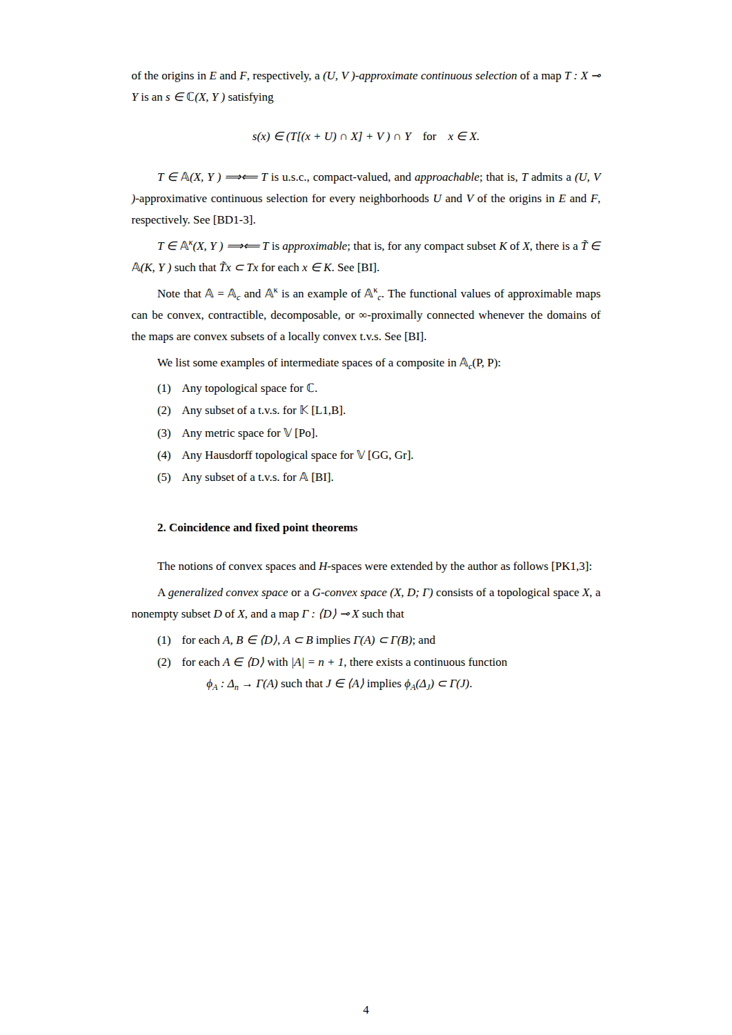of the origins in E and F, respectively, a (U, V )-approximate continuous selection of a map T : X ⊸ Y is an s ∈ ℂ(X, Y ) satisfying
s(x) ∈ (T[(x + U) ∩ X] + V ) ∩ Y for x ∈ X.
T ∈ 𝔸(X, Y ) ⟹⟸ T is u.s.c., compact-valued, and approachable; that is, T admits a (U, V )-approximative continuous selection for every neighborhoods U and V of the origins in E and F, respectively. See [BD1-3].
T ∈ 𝔸κ(X, Y ) ⟹⟸ T is approximable; that is, for any compact subset K of X, there is a T̃ ∈ 𝔸(K, Y ) such that T̃x ⊂ Tx for each x ∈ K. See [BI].
Note that 𝔸 = 𝔸c and 𝔸κ is an example of 𝔸κc. The functional values of approximable maps can be convex, contractible, decomposable, or ∞-proximally connected whenever the domains of the maps are convex subsets of a locally convex t.v.s. See [BI].
We list some examples of intermediate spaces of a composite in 𝔸c(P, P):
(1) Any topological space for ℂ.
(2) Any subset of a t.v.s. for 𝕂 [L1,B].
(3) Any metric space for 𝕍 [Po].
(4) Any Hausdorff topological space for 𝕍 [GG, Gr].
(5) Any subset of a t.v.s. for 𝔸 [BI].
2. Coincidence and fixed point theorems
The notions of convex spaces and H-spaces were extended by the author as follows [PK1,3]:
A generalized convex space or a G-convex space (X, D; Γ) consists of a topological space X, a nonempty subset D of X, and a map Γ : ⟨D⟩ ⊸ X such that
(1) for each A, B ∈ ⟨D⟩, A ⊂ B implies Γ(A) ⊂ Γ(B); and
(2) for each A ∈ ⟨D⟩ with |A| = n + 1, there exists a continuous function ϕA : Δn → Γ(A) such that J ∈ ⟨A⟩ implies ϕA(ΔJ) ⊂ Γ(J).
4